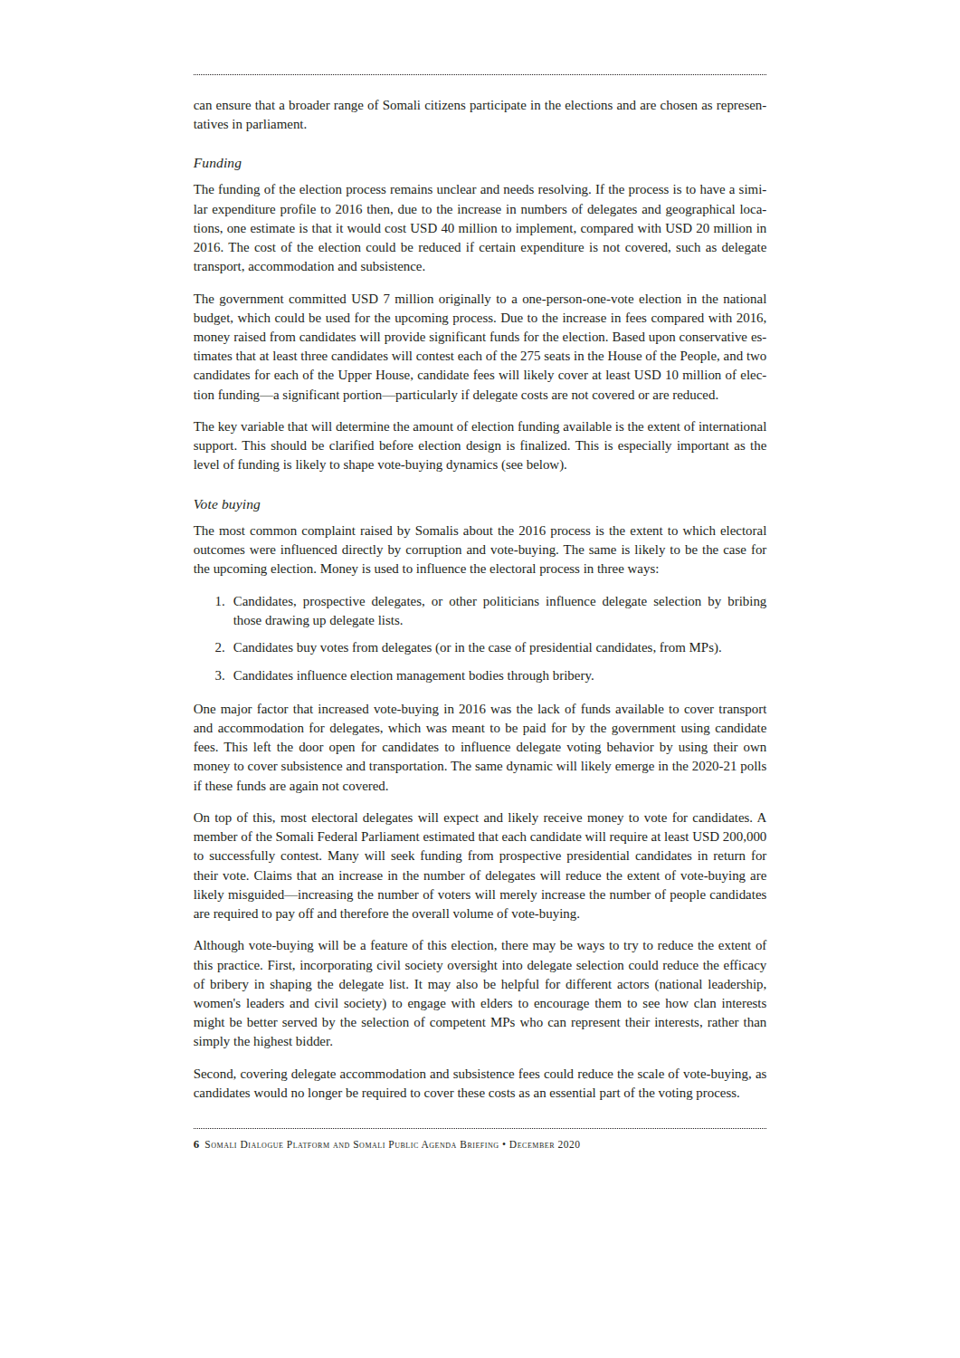can ensure that a broader range of Somali citizens participate in the elections and are chosen as representatives in parliament.
Funding
The funding of the election process remains unclear and needs resolving. If the process is to have a similar expenditure profile to 2016 then, due to the increase in numbers of delegates and geographical locations, one estimate is that it would cost USD 40 million to implement, compared with USD 20 million in 2016. The cost of the election could be reduced if certain expenditure is not covered, such as delegate transport, accommodation and subsistence.
The government committed USD 7 million originally to a one-person-one-vote election in the national budget, which could be used for the upcoming process. Due to the increase in fees compared with 2016, money raised from candidates will provide significant funds for the election. Based upon conservative estimates that at least three candidates will contest each of the 275 seats in the House of the People, and two candidates for each of the Upper House, candidate fees will likely cover at least USD 10 million of election funding—a significant portion—particularly if delegate costs are not covered or are reduced.
The key variable that will determine the amount of election funding available is the extent of international support. This should be clarified before election design is finalized. This is especially important as the level of funding is likely to shape vote-buying dynamics (see below).
Vote buying
The most common complaint raised by Somalis about the 2016 process is the extent to which electoral outcomes were influenced directly by corruption and vote-buying. The same is likely to be the case for the upcoming election. Money is used to influence the electoral process in three ways:
Candidates, prospective delegates, or other politicians influence delegate selection by bribing those drawing up delegate lists.
Candidates buy votes from delegates (or in the case of presidential candidates, from MPs).
Candidates influence election management bodies through bribery.
One major factor that increased vote-buying in 2016 was the lack of funds available to cover transport and accommodation for delegates, which was meant to be paid for by the government using candidate fees. This left the door open for candidates to influence delegate voting behavior by using their own money to cover subsistence and transportation. The same dynamic will likely emerge in the 2020-21 polls if these funds are again not covered.
On top of this, most electoral delegates will expect and likely receive money to vote for candidates. A member of the Somali Federal Parliament estimated that each candidate will require at least USD 200,000 to successfully contest. Many will seek funding from prospective presidential candidates in return for their vote. Claims that an increase in the number of delegates will reduce the extent of vote-buying are likely misguided—increasing the number of voters will merely increase the number of people candidates are required to pay off and therefore the overall volume of vote-buying.
Although vote-buying will be a feature of this election, there may be ways to try to reduce the extent of this practice. First, incorporating civil society oversight into delegate selection could reduce the efficacy of bribery in shaping the delegate list. It may also be helpful for different actors (national leadership, women's leaders and civil society) to engage with elders to encourage them to see how clan interests might be better served by the selection of competent MPs who can represent their interests, rather than simply the highest bidder.
Second, covering delegate accommodation and subsistence fees could reduce the scale of vote-buying, as candidates would no longer be required to cover these costs as an essential part of the voting process.
6 Somali Dialogue Platform and Somali Public Agenda Briefing • December 2020